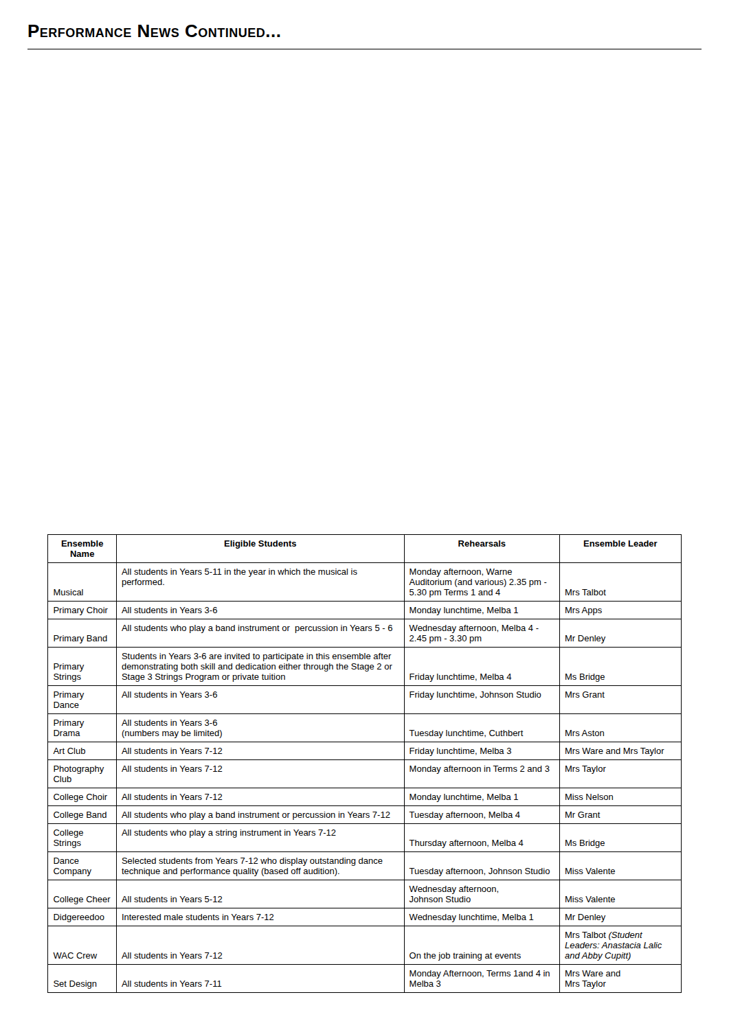Performance News Continued...
| Ensemble Name | Eligible Students | Rehearsals | Ensemble Leader |
| --- | --- | --- | --- |
| Musical | All students in Years 5-11 in the year in which the musical is performed. | Monday afternoon, Warne Auditorium (and various) 2.35 pm - 5.30 pm Terms 1 and 4 | Mrs Talbot |
| Primary Choir | All students in Years 3-6 | Monday lunchtime, Melba 1 | Mrs Apps |
| Primary Band | All students who play a band instrument or percussion in Years 5 - 6 | Wednesday afternoon, Melba 4 - 2.45 pm - 3.30 pm | Mr Denley |
| Primary Strings | Students in Years 3-6 are invited to participate in this ensemble after demonstrating both skill and dedication either through the Stage 2 or Stage 3 Strings Program or private tuition | Friday lunchtime, Melba 4 | Ms Bridge |
| Primary Dance | All students in Years 3-6 | Friday lunchtime, Johnson Studio | Mrs Grant |
| Primary Drama | All students in Years 3-6 (numbers may be limited) | Tuesday lunchtime, Cuthbert | Mrs Aston |
| Art Club | All students in Years 7-12 | Friday lunchtime, Melba 3 | Mrs Ware and Mrs Taylor |
| Photography Club | All students in Years 7-12 | Monday afternoon in Terms 2 and 3 | Mrs Taylor |
| College Choir | All students in Years 7-12 | Monday lunchtime, Melba 1 | Miss Nelson |
| College Band | All students who play a band instrument or percussion in Years 7-12 | Tuesday afternoon, Melba 4 | Mr Grant |
| College Strings | All students who play a string instrument in Years 7-12 | Thursday afternoon, Melba 4 | Ms Bridge |
| Dance Company | Selected students from Years 7-12 who display outstanding dance technique and performance quality (based off audition). | Tuesday afternoon, Johnson Studio | Miss Valente |
| College Cheer | All students in Years 5-12 | Wednesday afternoon, Johnson Studio | Miss Valente |
| Didgereedoo | Interested male students in Years 7-12 | Wednesday lunchtime, Melba 1 | Mr Denley |
| WAC Crew | All students in Years 7-12 | On the job training at events | Mrs Talbot (Student Leaders: Anastacia Lalic and Abby Cupitt) |
| Set Design | All students in Years 7-11 | Monday Afternoon, Terms 1and 4 in Melba 3 | Mrs Ware and Mrs Taylor |